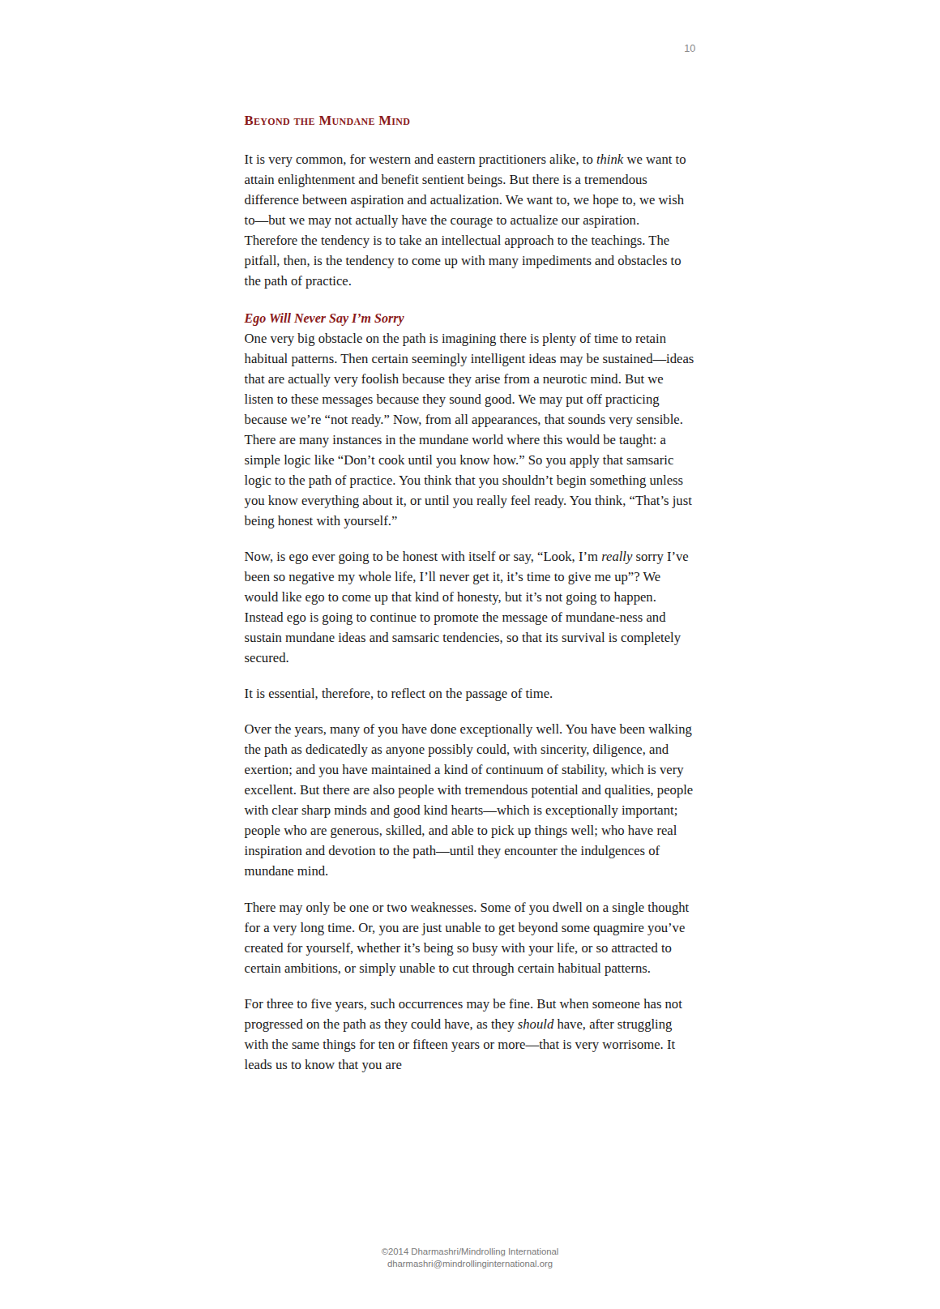10
Beyond the Mundane Mind
It is very common, for western and eastern practitioners alike, to think we want to attain enlightenment and benefit sentient beings. But there is a tremendous difference between aspiration and actualization. We want to, we hope to, we wish to—but we may not actually have the courage to actualize our aspiration. Therefore the tendency is to take an intellectual approach to the teachings. The pitfall, then, is the tendency to come up with many impediments and obstacles to the path of practice.
Ego Will Never Say I’m Sorry
One very big obstacle on the path is imagining there is plenty of time to retain habitual patterns. Then certain seemingly intelligent ideas may be sustained—ideas that are actually very foolish because they arise from a neurotic mind. But we listen to these messages because they sound good. We may put off practicing because we’re “not ready.” Now, from all appearances, that sounds very sensible. There are many instances in the mundane world where this would be taught: a simple logic like “Don’t cook until you know how.” So you apply that samsaric logic to the path of practice. You think that you shouldn’t begin something unless you know everything about it, or until you really feel ready. You think, “That’s just being honest with yourself.”
Now, is ego ever going to be honest with itself or say, “Look, I’m really sorry I’ve been so negative my whole life, I’ll never get it, it’s time to give me up”? We would like ego to come up that kind of honesty, but it’s not going to happen. Instead ego is going to continue to promote the message of mundane-ness and sustain mundane ideas and samsaric tendencies, so that its survival is completely secured.
It is essential, therefore, to reflect on the passage of time.
Over the years, many of you have done exceptionally well. You have been walking the path as dedicatedly as anyone possibly could, with sincerity, diligence, and exertion; and you have maintained a kind of continuum of stability, which is very excellent. But there are also people with tremendous potential and qualities, people with clear sharp minds and good kind hearts—which is exceptionally important; people who are generous, skilled, and able to pick up things well; who have real inspiration and devotion to the path—until they encounter the indulgences of mundane mind.
There may only be one or two weaknesses. Some of you dwell on a single thought for a very long time. Or, you are just unable to get beyond some quagmire you’ve created for yourself, whether it’s being so busy with your life, or so attracted to certain ambitions, or simply unable to cut through certain habitual patterns.
For three to five years, such occurrences may be fine. But when someone has not progressed on the path as they could have, as they should have, after struggling with the same things for ten or fifteen years or more—that is very worrisome. It leads us to know that you are
©2014 Dharmashri/Mindrolling International
dharmashri@mindrollinginternational.org